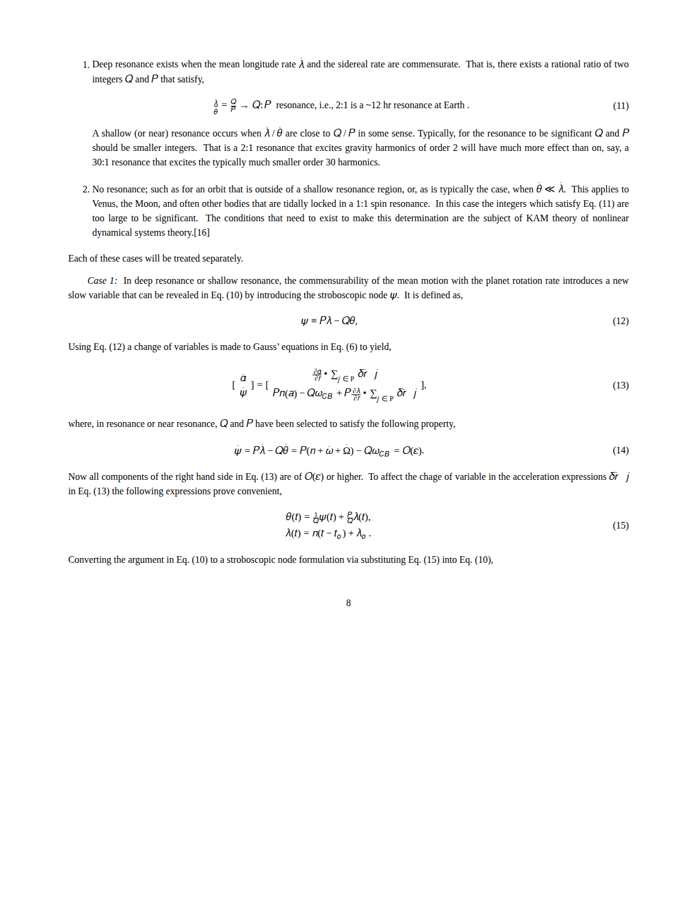Deep resonance exists when the mean longitude rate λ˙ and the sidereal rate are commensurate. That is, there exists a rational ratio of two integers Q and P that satisfy,
λ˙ θ˙ = QP → Q:P resonance, i.e., 2:1 is a ~12 hr resonance at Earth .
(11)
A shallow (or near) resonance occurs when λ˙/θ˙ are close to Q/P in some sense. Typically, for the resonance to be significant Q and P should be smaller integers. That is a 2:1 resonance that excites gravity harmonics of order 2 will have much more effect than on, say, a 30:1 resonance that excites the typically much smaller order 30 harmonics.
No resonance; such as for an orbit that is outside of a shallow resonance region, or, as is typically the case, when θ˙≪λ˙. This applies to Venus, the Moon, and often other bodies that are tidally locked in a 1:1 spin resonance. In this case the integers which satisfy Eq. (11) are too large to be significant. The conditions that need to exist to make this determination are the subject of KAM theory of nonlinear dynamical systems theory.[16]
Each of these cases will be treated separately.
Case 1: In deep resonance or shallow resonance, the commensurability of the mean motion with the planet rotation rate introduces a new slow variable that can be revealed in Eq. (10) by introducing the stroboscopic node ψ. It is defined as,
ψ≡Pλ−Qθ ,
(12)
Using Eq. (12) a change of variables is made to Gauss’ equations in Eq. (6) to yield,
[ α˙ ψ˙ ] = [ ∂α ∂r˙ • ∑j∈P δr̈ j Pn(a) − QωCB + P ∂λ ∂r˙ • ∑j∈P δr̈ j ] ,
(13)
where, in resonance or near resonance, Q and P have been selected to satisfy the following property,
ψ˙ = Pλ˙ − Qθ˙ = P(n+ω˙+Ω˙) − QωCB = O(ε) .
(14)
Now all components of the right hand side in Eq. (13) are of O(ε) or higher. To affect the chage of variable in the acceleration expressions δr̈ j in Eq. (13) the following expressions prove convenient,
θ(t) = 1Q ψ(t) + PQ λ(t), λ(t) = n(t−to) + λo.
(15)
Converting the argument in Eq. (10) to a stroboscopic node formulation via substituting Eq. (15) into Eq. (10),
8